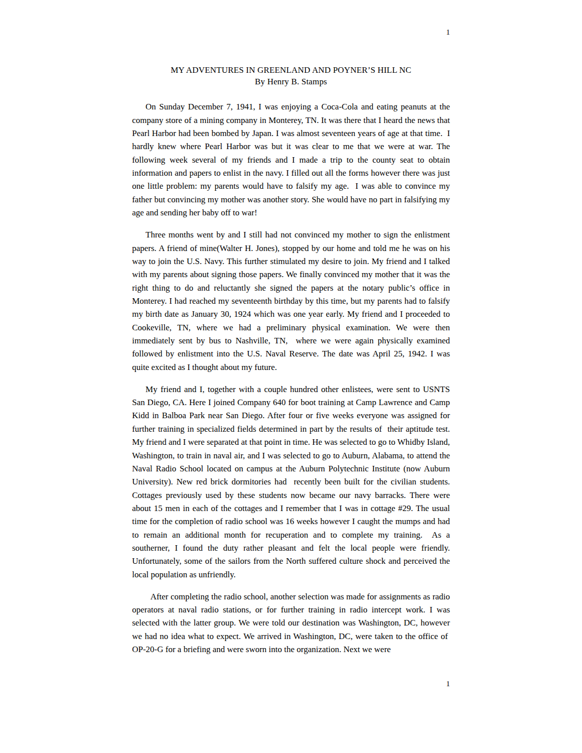1
MY ADVENTURES IN GREENLAND AND POYNER’S HILL NC By Henry B. Stamps
On Sunday December 7, 1941, I was enjoying a Coca-Cola and eating peanuts at the company store of a mining company in Monterey, TN. It was there that I heard the news that Pearl Harbor had been bombed by Japan. I was almost seventeen years of age at that time. I hardly knew where Pearl Harbor was but it was clear to me that we were at war. The following week several of my friends and I made a trip to the county seat to obtain information and papers to enlist in the navy. I filled out all the forms however there was just one little problem: my parents would have to falsify my age. I was able to convince my father but convincing my mother was another story. She would have no part in falsifying my age and sending her baby off to war!
Three months went by and I still had not convinced my mother to sign the enlistment papers. A friend of mine(Walter H. Jones), stopped by our home and told me he was on his way to join the U.S. Navy. This further stimulated my desire to join. My friend and I talked with my parents about signing those papers. We finally convinced my mother that it was the right thing to do and reluctantly she signed the papers at the notary public’s office in Monterey. I had reached my seventeenth birthday by this time, but my parents had to falsify my birth date as January 30, 1924 which was one year early. My friend and I proceeded to Cookeville, TN, where we had a preliminary physical examination. We were then immediately sent by bus to Nashville, TN, where we were again physically examined followed by enlistment into the U.S. Naval Reserve. The date was April 25, 1942. I was quite excited as I thought about my future.
My friend and I, together with a couple hundred other enlistees, were sent to USNTS San Diego, CA. Here I joined Company 640 for boot training at Camp Lawrence and Camp Kidd in Balboa Park near San Diego. After four or five weeks everyone was assigned for further training in specialized fields determined in part by the results of their aptitude test. My friend and I were separated at that point in time. He was selected to go to Whidby Island, Washington, to train in naval air, and I was selected to go to Auburn, Alabama, to attend the Naval Radio School located on campus at the Auburn Polytechnic Institute (now Auburn University). New red brick dormitories had recently been built for the civilian students. Cottages previously used by these students now became our navy barracks. There were about 15 men in each of the cottages and I remember that I was in cottage #29. The usual time for the completion of radio school was 16 weeks however I caught the mumps and had to remain an additional month for recuperation and to complete my training. As a southerner, I found the duty rather pleasant and felt the local people were friendly. Unfortunately, some of the sailors from the North suffered culture shock and perceived the local population as unfriendly.
After completing the radio school, another selection was made for assignments as radio operators at naval radio stations, or for further training in radio intercept work. I was selected with the latter group. We were told our destination was Washington, DC, however we had no idea what to expect. We arrived in Washington, DC, were taken to the office of OP-20-G for a briefing and were sworn into the organization. Next we were
1